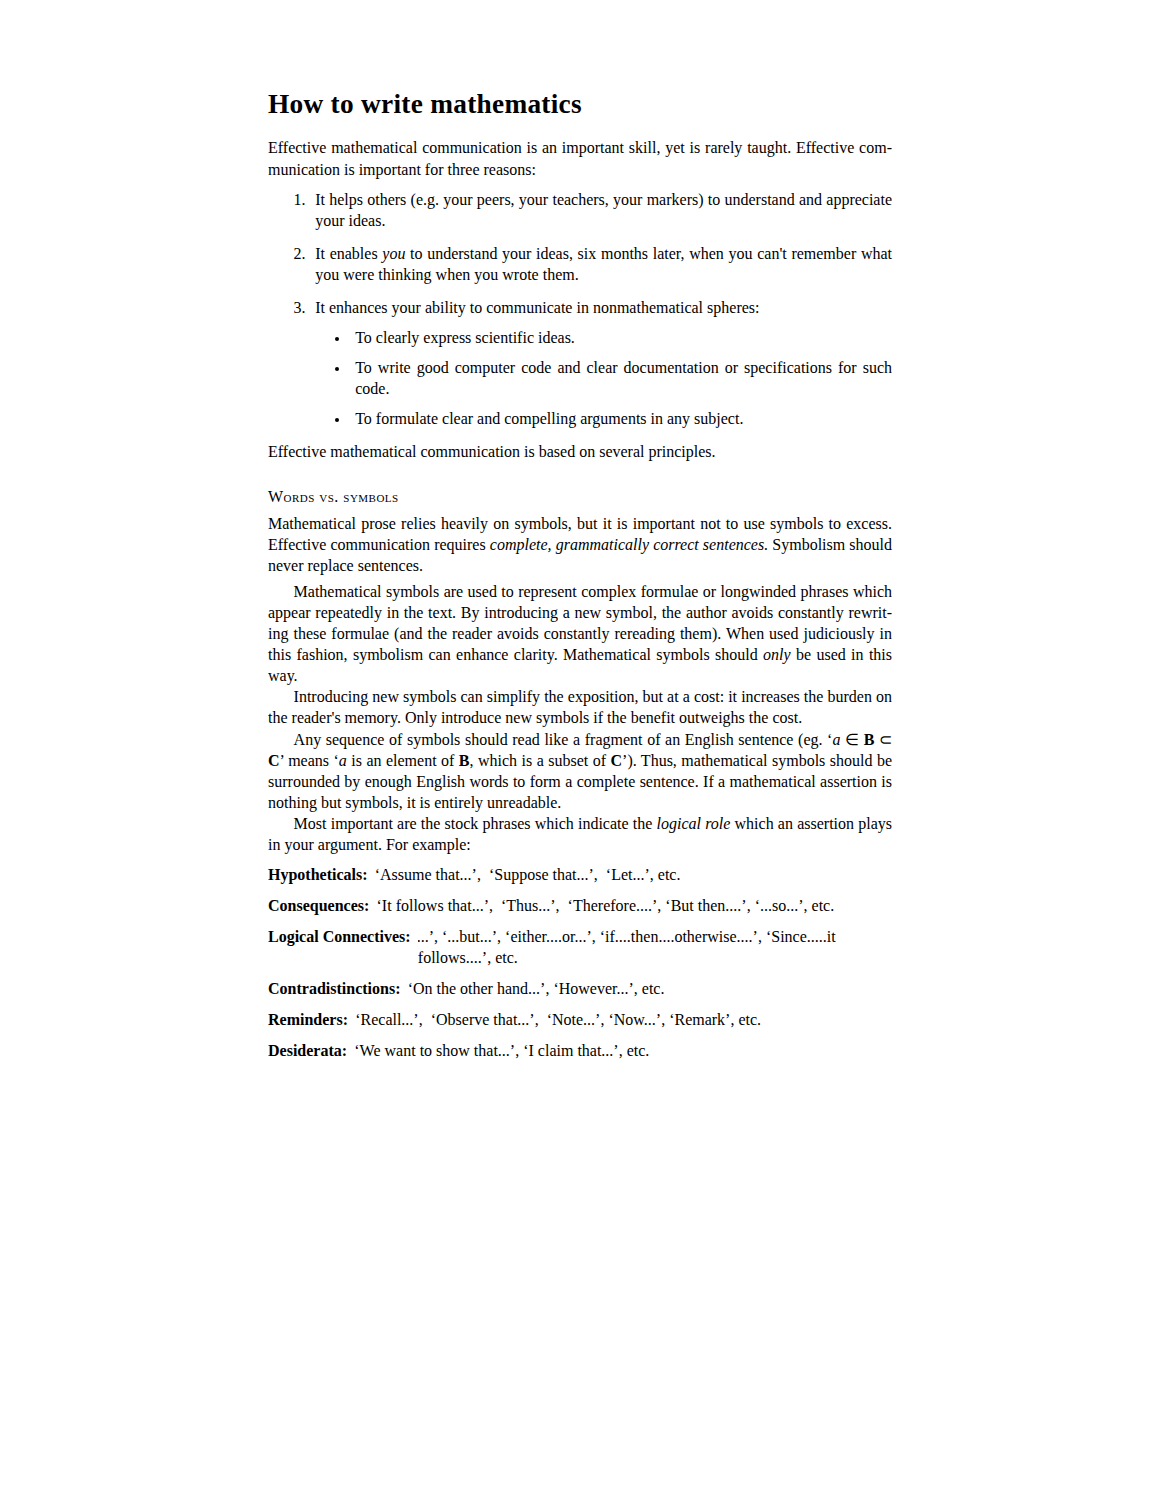How to write mathematics
Effective mathematical communication is an important skill, yet is rarely taught. Effective communication is important for three reasons:
It helps others (e.g. your peers, your teachers, your markers) to understand and appreciate your ideas.
It enables you to understand your ideas, six months later, when you can't remember what you were thinking when you wrote them.
It enhances your ability to communicate in nonmathematical spheres:
To clearly express scientific ideas.
To write good computer code and clear documentation or specifications for such code.
To formulate clear and compelling arguments in any subject.
Effective mathematical communication is based on several principles.
Words vs. symbols
Mathematical prose relies heavily on symbols, but it is important not to use symbols to excess. Effective communication requires complete, grammatically correct sentences. Symbolism should never replace sentences.
Mathematical symbols are used to represent complex formulae or longwinded phrases which appear repeatedly in the text. By introducing a new symbol, the author avoids constantly rewriting these formulae (and the reader avoids constantly rereading them). When used judiciously in this fashion, symbolism can enhance clarity. Mathematical symbols should only be used in this way.
Introducing new symbols can simplify the exposition, but at a cost: it increases the burden on the reader's memory. Only introduce new symbols if the benefit outweighs the cost.
Any sequence of symbols should read like a fragment of an English sentence (eg. ‘a ∈ B ⊂ C’ means ‘a is an element of B, which is a subset of C’). Thus, mathematical symbols should be surrounded by enough English words to form a complete sentence. If a mathematical assertion is nothing but symbols, it is entirely unreadable.
Most important are the stock phrases which indicate the logical role which an assertion plays in your argument. For example:
Hypotheticals:
‘Assume that...’, ‘Suppose that...’, ‘Let...’, etc.
Consequences:
‘It follows that...’, ‘Thus...’, ‘Therefore....’, ‘But then....’, ‘...so...’, etc.
Logical Connectives:
‘...and...’, ‘...but...’, ‘either....or...’, ‘if....then....otherwise....’, ‘Since.....it follows....’, etc.
Contradistinctions:
‘On the other hand...’, ‘However...’, etc.
Reminders:
‘Recall...’, ‘Observe that...’, ‘Note...’, ‘Now...’, ‘Remark’, etc.
Desiderata:
‘We want to show that...’, ‘I claim that...’, etc.